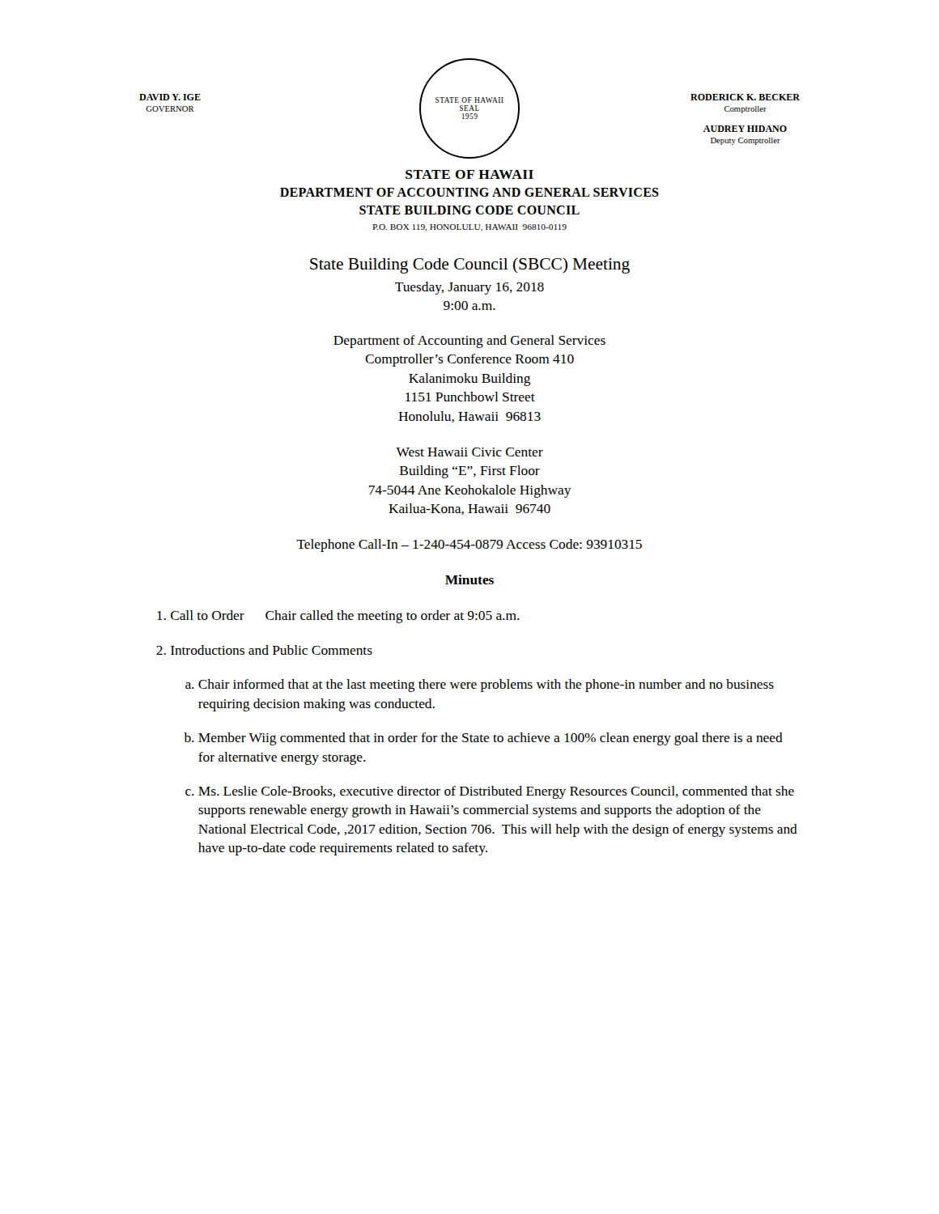DAVID Y. IGE
GOVERNOR
STATE OF HAWAII
SEAL
1959
RODERICK K. BECKER
Comptroller
AUDREY HIDANO
Deputy Comptroller
STATE OF HAWAII
DEPARTMENT OF ACCOUNTING AND GENERAL SERVICES
STATE BUILDING CODE COUNCIL
P.O. BOX 119, HONOLULU, HAWAII 96810-0119
State Building Code Council (SBCC) Meeting
Tuesday, January 16, 2018
9:00 a.m.
Department of Accounting and General Services
Comptroller’s Conference Room 410
Kalanimoku Building
1151 Punchbowl Street
Honolulu, Hawaii 96813
West Hawaii Civic Center
Building “E”, First Floor
74-5044 Ane Keohokalole Highway
Kailua-Kona, Hawaii 96740
Telephone Call-In – 1-240-454-0879 Access Code: 93910315
Minutes
Call to Order Chair called the meeting to order at 9:05 a.m.
Introductions and Public Comments
Chair informed that at the last meeting there were problems with the phone-in number and no business requiring decision making was conducted.
Member Wiig commented that in order for the State to achieve a 100% clean energy goal there is a need for alternative energy storage.
Ms. Leslie Cole-Brooks, executive director of Distributed Energy Resources Council, commented that she supports renewable energy growth in Hawaii’s commercial systems and supports the adoption of the National Electrical Code, ,2017 edition, Section 706. This will help with the design of energy systems and have up-to-date code requirements related to safety.